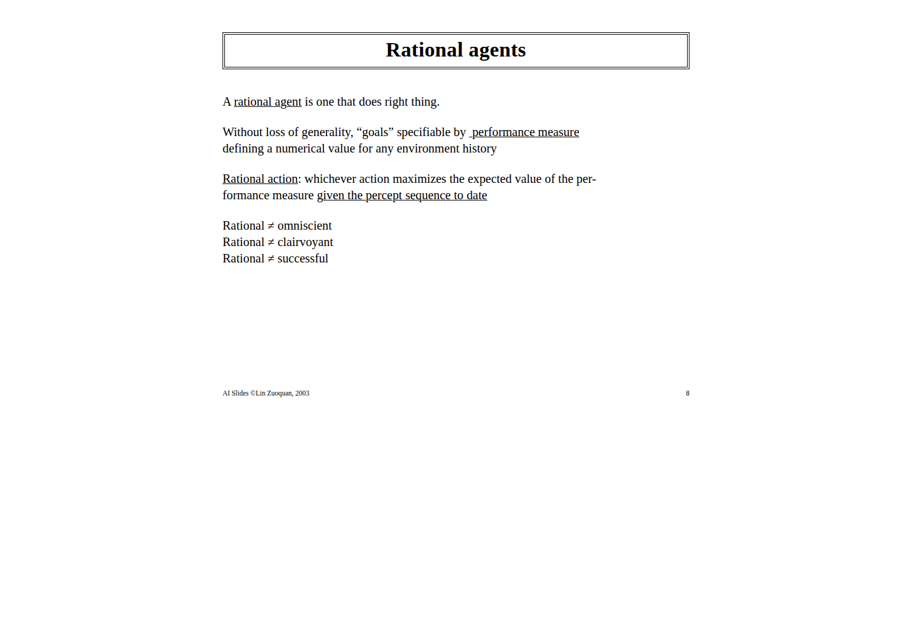Rational agents
A rational agent is one that does right thing.
Without loss of generality, “goals” specifiable by performance measure
defining a numerical value for any environment history
Rational action: whichever action maximizes the expected value of the per-
formance measure given the percept sequence to date
Rational ≠ omniscient
Rational ≠ clairvoyant
Rational ≠ successful
AI Slides ©Lin Zuoquan, 2003 8